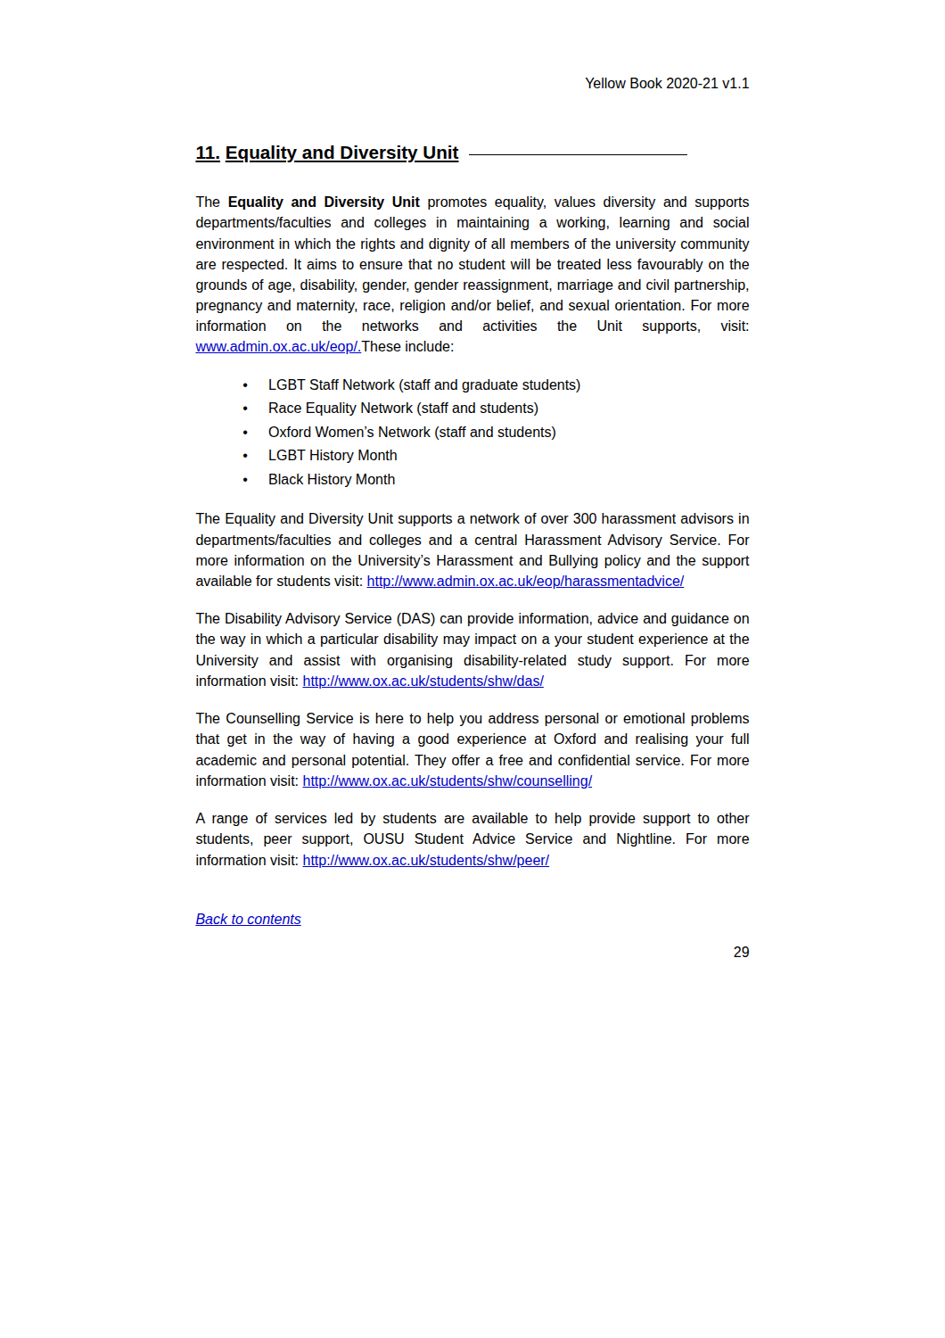Yellow Book 2020-21 v1.1
11. Equality and Diversity Unit
The Equality and Diversity Unit promotes equality, values diversity and supports departments/faculties and colleges in maintaining a working, learning and social environment in which the rights and dignity of all members of the university community are respected. It aims to ensure that no student will be treated less favourably on the grounds of age, disability, gender, gender reassignment, marriage and civil partnership, pregnancy and maternity, race, religion and/or belief, and sexual orientation. For more information on the networks and activities the Unit supports, visit: www.admin.ox.ac.uk/eop/. These include:
LGBT Staff Network (staff and graduate students)
Race Equality Network (staff and students)
Oxford Women’s Network (staff and students)
LGBT History Month
Black History Month
The Equality and Diversity Unit supports a network of over 300 harassment advisors in departments/faculties and colleges and a central Harassment Advisory Service. For more information on the University’s Harassment and Bullying policy and the support available for students visit: http://www.admin.ox.ac.uk/eop/harassmentadvice/
The Disability Advisory Service (DAS) can provide information, advice and guidance on the way in which a particular disability may impact on a your student experience at the University and assist with organising disability-related study support. For more information visit: http://www.ox.ac.uk/students/shw/das/
The Counselling Service is here to help you address personal or emotional problems that get in the way of having a good experience at Oxford and realising your full academic and personal potential. They offer a free and confidential service. For more information visit: http://www.ox.ac.uk/students/shw/counselling/
A range of services led by students are available to help provide support to other students, peer support, OUSU Student Advice Service and Nightline. For more information visit: http://www.ox.ac.uk/students/shw/peer/
Back to contents
29